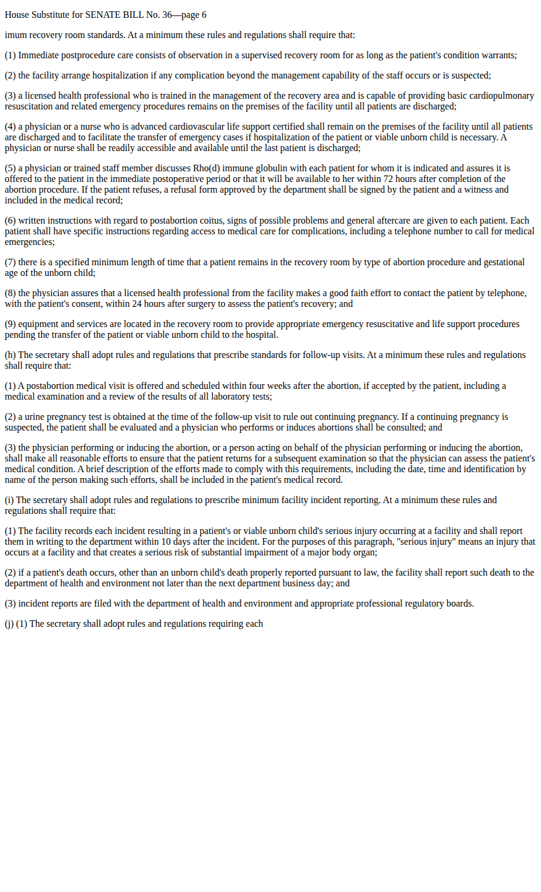House Substitute for SENATE BILL No. 36—page 6
imum recovery room standards. At a minimum these rules and regulations shall require that:
(1) Immediate postprocedure care consists of observation in a supervised recovery room for as long as the patient's condition warrants;
(2) the facility arrange hospitalization if any complication beyond the management capability of the staff occurs or is suspected;
(3) a licensed health professional who is trained in the management of the recovery area and is capable of providing basic cardiopulmonary resuscitation and related emergency procedures remains on the premises of the facility until all patients are discharged;
(4) a physician or a nurse who is advanced cardiovascular life support certified shall remain on the premises of the facility until all patients are discharged and to facilitate the transfer of emergency cases if hospitalization of the patient or viable unborn child is necessary. A physician or nurse shall be readily accessible and available until the last patient is discharged;
(5) a physician or trained staff member discusses Rho(d) immune globulin with each patient for whom it is indicated and assures it is offered to the patient in the immediate postoperative period or that it will be available to her within 72 hours after completion of the abortion procedure. If the patient refuses, a refusal form approved by the department shall be signed by the patient and a witness and included in the medical record;
(6) written instructions with regard to postabortion coitus, signs of possible problems and general aftercare are given to each patient. Each patient shall have specific instructions regarding access to medical care for complications, including a telephone number to call for medical emergencies;
(7) there is a specified minimum length of time that a patient remains in the recovery room by type of abortion procedure and gestational age of the unborn child;
(8) the physician assures that a licensed health professional from the facility makes a good faith effort to contact the patient by telephone, with the patient's consent, within 24 hours after surgery to assess the patient's recovery; and
(9) equipment and services are located in the recovery room to provide appropriate emergency resuscitative and life support procedures pending the transfer of the patient or viable unborn child to the hospital.
(h) The secretary shall adopt rules and regulations that prescribe standards for follow-up visits. At a minimum these rules and regulations shall require that:
(1) A postabortion medical visit is offered and scheduled within four weeks after the abortion, if accepted by the patient, including a medical examination and a review of the results of all laboratory tests;
(2) a urine pregnancy test is obtained at the time of the follow-up visit to rule out continuing pregnancy. If a continuing pregnancy is suspected, the patient shall be evaluated and a physician who performs or induces abortions shall be consulted; and
(3) the physician performing or inducing the abortion, or a person acting on behalf of the physician performing or inducing the abortion, shall make all reasonable efforts to ensure that the patient returns for a subsequent examination so that the physician can assess the patient's medical condition. A brief description of the efforts made to comply with this requirements, including the date, time and identification by name of the person making such efforts, shall be included in the patient's medical record.
(i) The secretary shall adopt rules and regulations to prescribe minimum facility incident reporting. At a minimum these rules and regulations shall require that:
(1) The facility records each incident resulting in a patient's or viable unborn child's serious injury occurring at a facility and shall report them in writing to the department within 10 days after the incident. For the purposes of this paragraph, ''serious injury'' means an injury that occurs at a facility and that creates a serious risk of substantial impairment of a major body organ;
(2) if a patient's death occurs, other than an unborn child's death properly reported pursuant to law, the facility shall report such death to the department of health and environment not later than the next department business day; and
(3) incident reports are filed with the department of health and environment and appropriate professional regulatory boards.
(j) (1) The secretary shall adopt rules and regulations requiring each